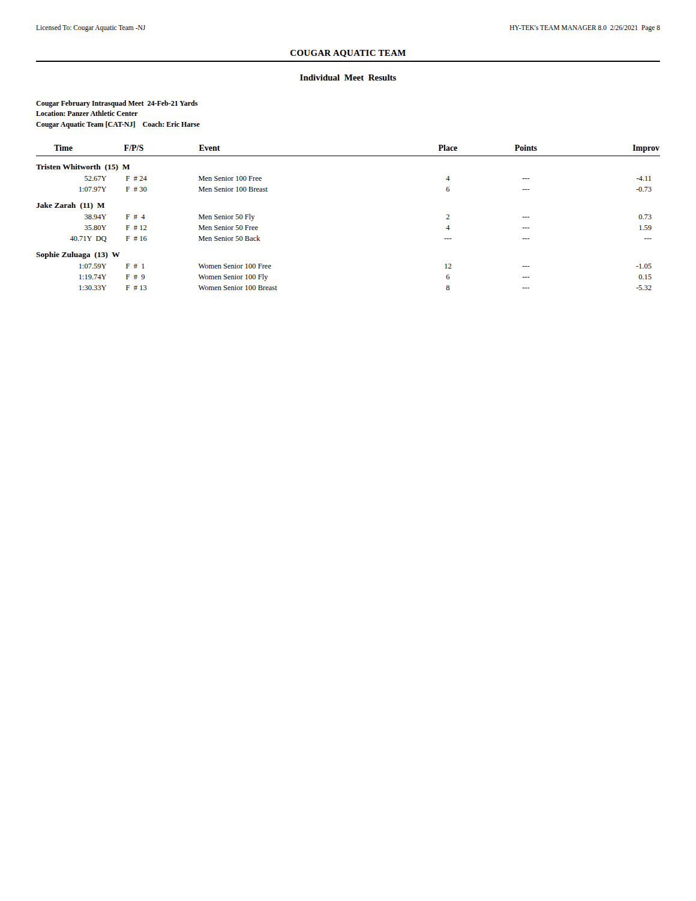Licensed To: Cougar Aquatic Team -NJ
HY-TEK's TEAM MANAGER 8.0 2/26/2021 Page 8
COUGAR AQUATIC TEAM
Individual Meet Results
Cougar February Intrasquad Meet 24-Feb-21 Yards
Location: Panzer Athletic Center
Cougar Aquatic Team [CAT-NJ] Coach: Eric Harse
| Time | F/P/S | Event | Place | Points | Improv |
| --- | --- | --- | --- | --- | --- |
| Tristen Whitworth (15) M |
| 52.67Y | F # 24 | Men Senior 100 Free | 4 | --- | -4.11 |
| 1:07.97Y | F # 30 | Men Senior 100 Breast | 6 | --- | -0.73 |
| Jake Zarah (11) M |
| 38.94Y | F # 4 | Men Senior 50 Fly | 2 | --- | 0.73 |
| 35.80Y | F # 12 | Men Senior 50 Free | 4 | --- | 1.59 |
| 40.71Y DQ | F # 16 | Men Senior 50 Back | --- | --- | --- |
| Sophie Zuluaga (13) W |
| 1:07.59Y | F # 1 | Women Senior 100 Free | 12 | --- | -1.05 |
| 1:19.74Y | F # 9 | Women Senior 100 Fly | 6 | --- | 0.15 |
| 1:30.33Y | F # 13 | Women Senior 100 Breast | 8 | --- | -5.32 |